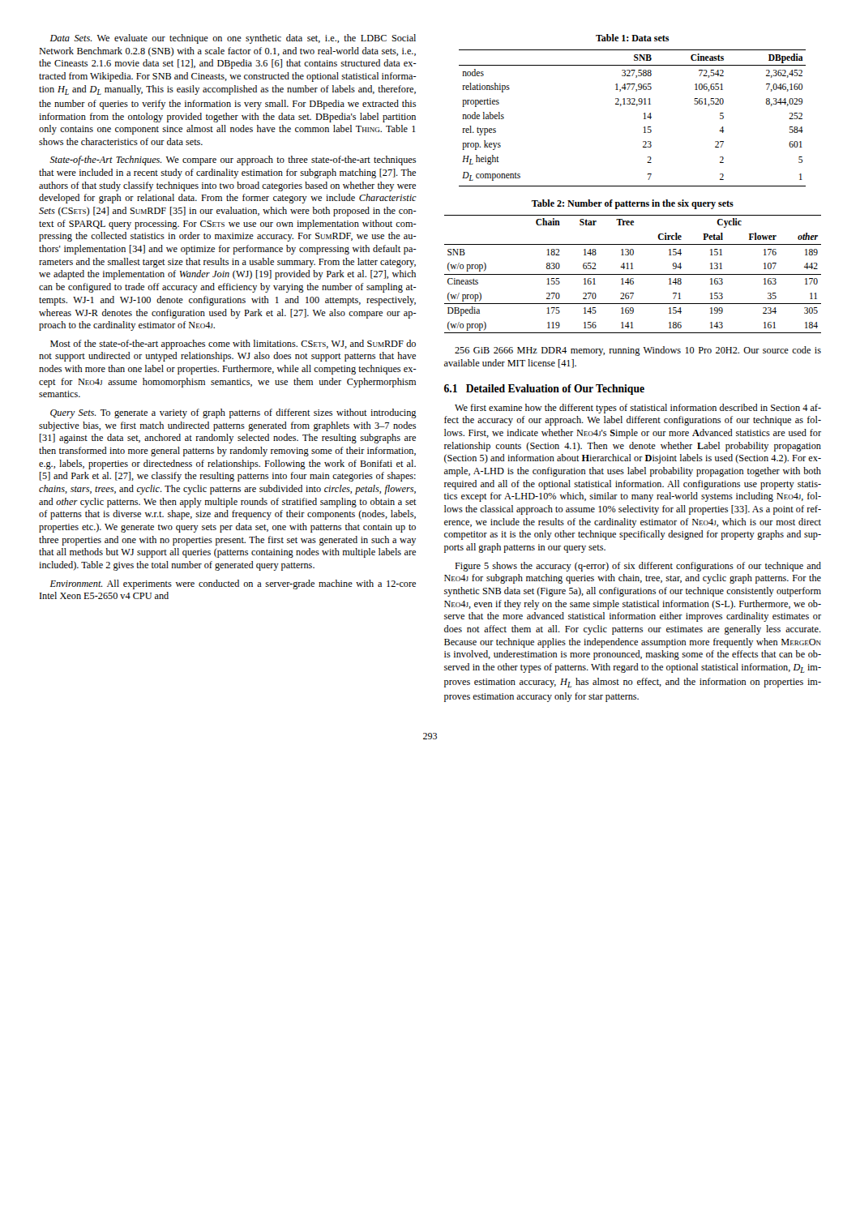Data Sets. We evaluate our technique on one synthetic data set, i.e., the LDBC Social Network Benchmark 0.2.8 (SNB) with a scale factor of 0.1, and two real-world data sets, i.e., the Cineasts 2.1.6 movie data set [12], and DBpedia 3.6 [6] that contains structured data extracted from Wikipedia. For SNB and Cineasts, we constructed the optional statistical information HL and DL manually, This is easily accomplished as the number of labels and, therefore, the number of queries to verify the information is very small. For DBpedia we extracted this information from the ontology provided together with the data set. DBpedia's label partition only contains one component since almost all nodes have the common label Thing. Table 1 shows the characteristics of our data sets.
State-of-the-Art Techniques. We compare our approach to three state-of-the-art techniques that were included in a recent study of cardinality estimation for subgraph matching [27]. The authors of that study classify techniques into two broad categories based on whether they were developed for graph or relational data. From the former category we include Characteristic Sets (CSets) [24] and Sum RDF [35] in our evaluation, which were both proposed in the context of SPARQL query processing. For CSets we use our own implementation without compressing the collected statistics in order to maximize accuracy. For Sum RDF, we use the authors' implementation [34] and we optimize for performance by compressing with default parameters and the smallest target size that results in a usable summary. From the latter category, we adapted the implementation of Wander Join (WJ) [19] provided by Park et al. [27], which can be configured to trade off accuracy and efficiency by varying the number of sampling attempts. WJ-1 and WJ-100 denote configurations with 1 and 100 attempts, respectively, whereas WJ-R denotes the configuration used by Park et al. [27]. We also compare our approach to the cardinality estimator of Neo4j.
Most of the state-of-the-art approaches come with limitations. CSets, WJ, and Sum RDF do not support undirected or untyped relationships. WJ also does not support patterns that have nodes with more than one label or properties. Furthermore, while all competing techniques except for Neo4j assume homomorphism semantics, we use them under Cyphermorphism semantics.
Query Sets. To generate a variety of graph patterns of different sizes without introducing subjective bias, we first match undirected patterns generated from graphlets with 3–7 nodes [31] against the data set, anchored at randomly selected nodes. The resulting subgraphs are then transformed into more general patterns by randomly removing some of their information, e.g., labels, properties or directedness of relationships. Following the work of Bonifati et al. [5] and Park et al. [27], we classify the resulting patterns into four main categories of shapes: chains, stars, trees, and cyclic. The cyclic patterns are subdivided into circles, petals, flowers, and other cyclic patterns. We then apply multiple rounds of stratified sampling to obtain a set of patterns that is diverse w.r.t. shape, size and frequency of their components (nodes, labels, properties etc.). We generate two query sets per data set, one with patterns that contain up to three properties and one with no properties present. The first set was generated in such a way that all methods but WJ support all queries (patterns containing nodes with multiple labels are included). Table 2 gives the total number of generated query patterns.
Environment. All experiments were conducted on a server-grade machine with a 12-core Intel Xeon E5-2650 v4 CPU and
Table 1: Data sets
| | SNB | Cineasts | DBpedia |
| --- | --- | --- | --- |
| nodes | 327,588 | 72,542 | 2,362,452 |
| relationships | 1,477,965 | 106,651 | 7,046,160 |
| properties | 2,132,911 | 561,520 | 8,344,029 |
| node labels | 14 | 5 | 252 |
| rel. types | 15 | 4 | 584 |
| prop. keys | 23 | 27 | 601 |
| H L height | 2 | 2 | 5 |
| D L components | 7 | 2 | 1 |
Table 2: Number of patterns in the six query sets
| | Chain | Star | Tree | Cyclic |
| --- | --- | --- | --- | --- |
| | | | | Circle | Petal | Flower | other |
| SNB | 182 | 148 | 130 | 154 | 151 | 176 | 189 |
| (w/o prop) | 830 | 652 | 411 | 94 | 131 | 107 | 442 |
| Cineasts | 155 | 161 | 146 | 148 | 163 | 163 | 170 |
| (w/ prop) | 270 | 270 | 267 | 71 | 153 | 35 | 11 |
| DBpedia | 175 | 145 | 169 | 154 | 199 | 234 | 305 |
| (w/o prop) | 119 | 156 | 141 | 186 | 143 | 161 | 184 |
256 GiB 2666 MHz DDR4 memory, running Windows 10 Pro 20H2. Our source code is available under MIT license [41].
6.1 Detailed Evaluation of Our Technique
We first examine how the different types of statistical information described in Section 4 affect the accuracy of our approach. We label different configurations of our technique as follows. First, we indicate whether Neo4j's Simple or our more Advanced statistics are used for relationship counts (Section 4.1). Then we denote whether Label probability propagation (Section 5) and information about Hierarchical or Disjoint labels is used (Section 4.2). For example, A-LHD is the configuration that uses label probability propagation together with both required and all of the optional statistical information. All configurations use property statistics except for A-LHD-10% which, similar to many real-world systems including Neo4j, follows the classical approach to assume 10% selectivity for all properties [33]. As a point of reference, we include the results of the cardinality estimator of Neo4j, which is our most direct competitor as it is the only other technique specifically designed for property graphs and supports all graph patterns in our query sets.
Figure 5 shows the accuracy (q-error) of six different configurations of our technique and Neo4j for subgraph matching queries with chain, tree, star, and cyclic graph patterns. For the synthetic SNB data set (Figure 5a), all configurations of our technique consistently outperform Neo4j, even if they rely on the same simple statistical information (S-L). Furthermore, we observe that the more advanced statistical information either improves cardinality estimates or does not affect them at all. For cyclic patterns our estimates are generally less accurate. Because our technique applies the independence assumption more frequently when Merge On is involved, underestimation is more pronounced, masking some of the effects that can be observed in the other types of patterns. With regard to the optional statistical information, DL improves estimation accuracy, HL has almost no effect, and the information on properties improves estimation accuracy only for star patterns.
293